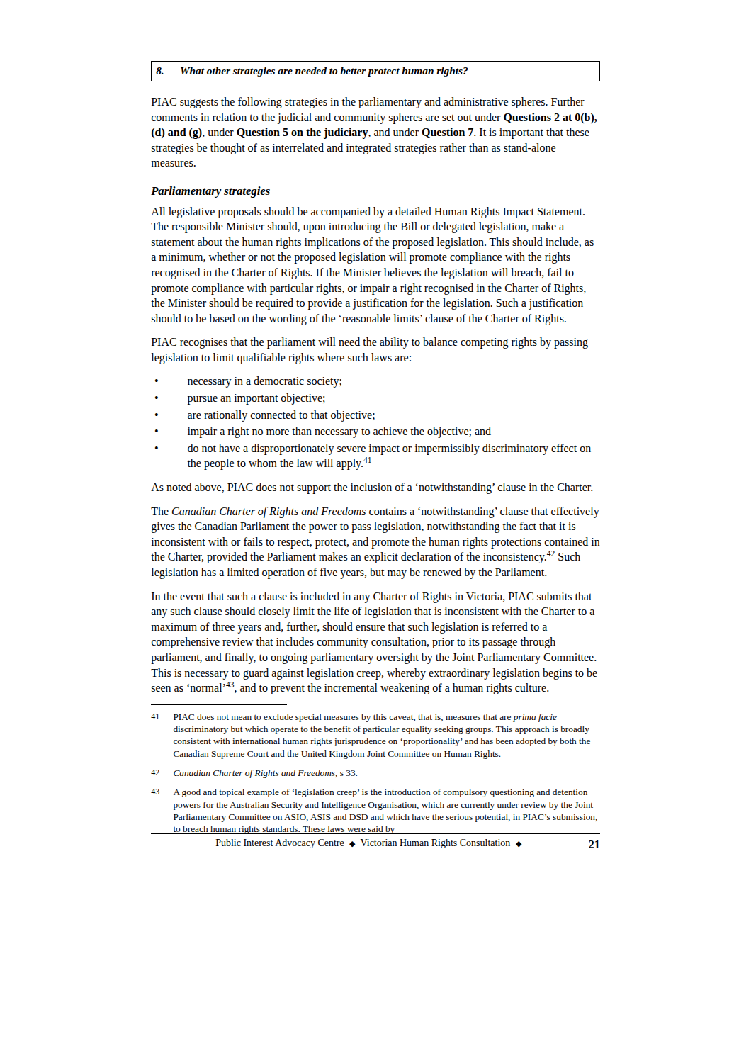8. What other strategies are needed to better protect human rights?
PIAC suggests the following strategies in the parliamentary and administrative spheres. Further comments in relation to the judicial and community spheres are set out under Questions 2 at 0(b), (d) and (g), under Question 5 on the judiciary, and under Question 7. It is important that these strategies be thought of as interrelated and integrated strategies rather than as stand-alone measures.
Parliamentary strategies
All legislative proposals should be accompanied by a detailed Human Rights Impact Statement. The responsible Minister should, upon introducing the Bill or delegated legislation, make a statement about the human rights implications of the proposed legislation. This should include, as a minimum, whether or not the proposed legislation will promote compliance with the rights recognised in the Charter of Rights. If the Minister believes the legislation will breach, fail to promote compliance with particular rights, or impair a right recognised in the Charter of Rights, the Minister should be required to provide a justification for the legislation. Such a justification should to be based on the wording of the ‘reasonable limits’ clause of the Charter of Rights.
PIAC recognises that the parliament will need the ability to balance competing rights by passing legislation to limit qualifiable rights where such laws are:
necessary in a democratic society;
pursue an important objective;
are rationally connected to that objective;
impair a right no more than necessary to achieve the objective; and
do not have a disproportionately severe impact or impermissibly discriminatory effect on the people to whom the law will apply.41
As noted above, PIAC does not support the inclusion of a ‘notwithstanding’ clause in the Charter.
The Canadian Charter of Rights and Freedoms contains a ‘notwithstanding’ clause that effectively gives the Canadian Parliament the power to pass legislation, notwithstanding the fact that it is inconsistent with or fails to respect, protect, and promote the human rights protections contained in the Charter, provided the Parliament makes an explicit declaration of the inconsistency.42 Such legislation has a limited operation of five years, but may be renewed by the Parliament.
In the event that such a clause is included in any Charter of Rights in Victoria, PIAC submits that any such clause should closely limit the life of legislation that is inconsistent with the Charter to a maximum of three years and, further, should ensure that such legislation is referred to a comprehensive review that includes community consultation, prior to its passage through parliament, and finally, to ongoing parliamentary oversight by the Joint Parliamentary Committee. This is necessary to guard against legislation creep, whereby extraordinary legislation begins to be seen as ‘normal’43, and to prevent the incremental weakening of a human rights culture.
41
PIAC does not mean to exclude special measures by this caveat, that is, measures that are prima facie discriminatory but which operate to the benefit of particular equality seeking groups. This approach is broadly consistent with international human rights jurisprudence on ‘proportionality’ and has been adopted by both the Canadian Supreme Court and the United Kingdom Joint Committee on Human Rights.
42
Canadian Charter of Rights and Freedoms, s 33.
43
A good and topical example of ‘legislation creep’ is the introduction of compulsory questioning and detention powers for the Australian Security and Intelligence Organisation, which are currently under review by the Joint Parliamentary Committee on ASIO, ASIS and DSD and which have the serious potential, in PIAC’s submission, to breach human rights standards. These laws were said by
21 Public Interest Advocacy Centre ◆ Victorian Human Rights Consultation ◆